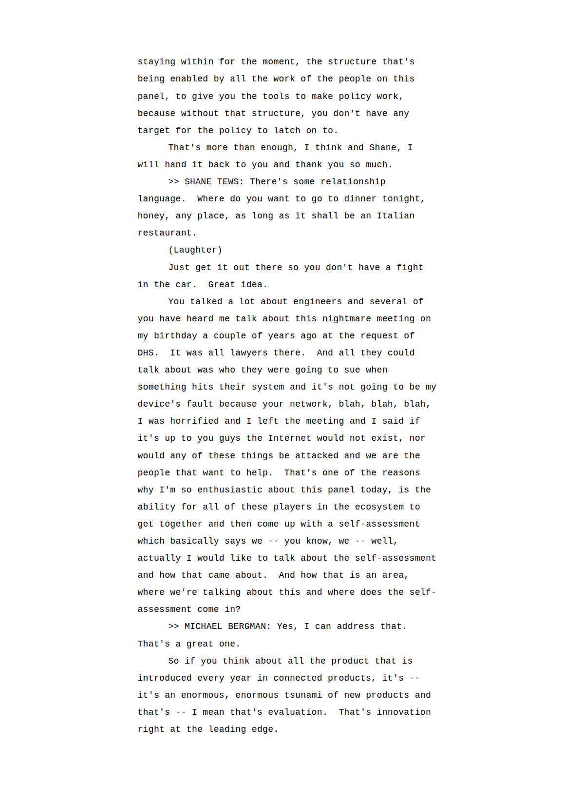staying within for the moment, the structure that's being enabled by all the work of the people on this panel, to give you the tools to make policy work, because without that structure, you don't have any target for the policy to latch on to.
That's more than enough, I think and Shane, I will hand it back to you and thank you so much.
>> SHANE TEWS: There's some relationship language. Where do you want to go to dinner tonight, honey, any place, as long as it shall be an Italian restaurant.
(Laughter)
Just get it out there so you don't have a fight in the car. Great idea.
You talked a lot about engineers and several of you have heard me talk about this nightmare meeting on my birthday a couple of years ago at the request of DHS. It was all lawyers there. And all they could talk about was who they were going to sue when something hits their system and it's not going to be my device's fault because your network, blah, blah, blah, I was horrified and I left the meeting and I said if it's up to you guys the Internet would not exist, nor would any of these things be attacked and we are the people that want to help. That's one of the reasons why I'm so enthusiastic about this panel today, is the ability for all of these players in the ecosystem to get together and then come up with a self-assessment which basically says we -- you know, we -- well, actually I would like to talk about the self-assessment and how that came about. And how that is an area, where we're talking about this and where does the self-assessment come in?
>> MICHAEL BERGMAN: Yes, I can address that. That's a great one.
So if you think about all the product that is introduced every year in connected products, it's -- it's an enormous, enormous tsunami of new products and that's -- I mean that's evaluation. That's innovation right at the leading edge.